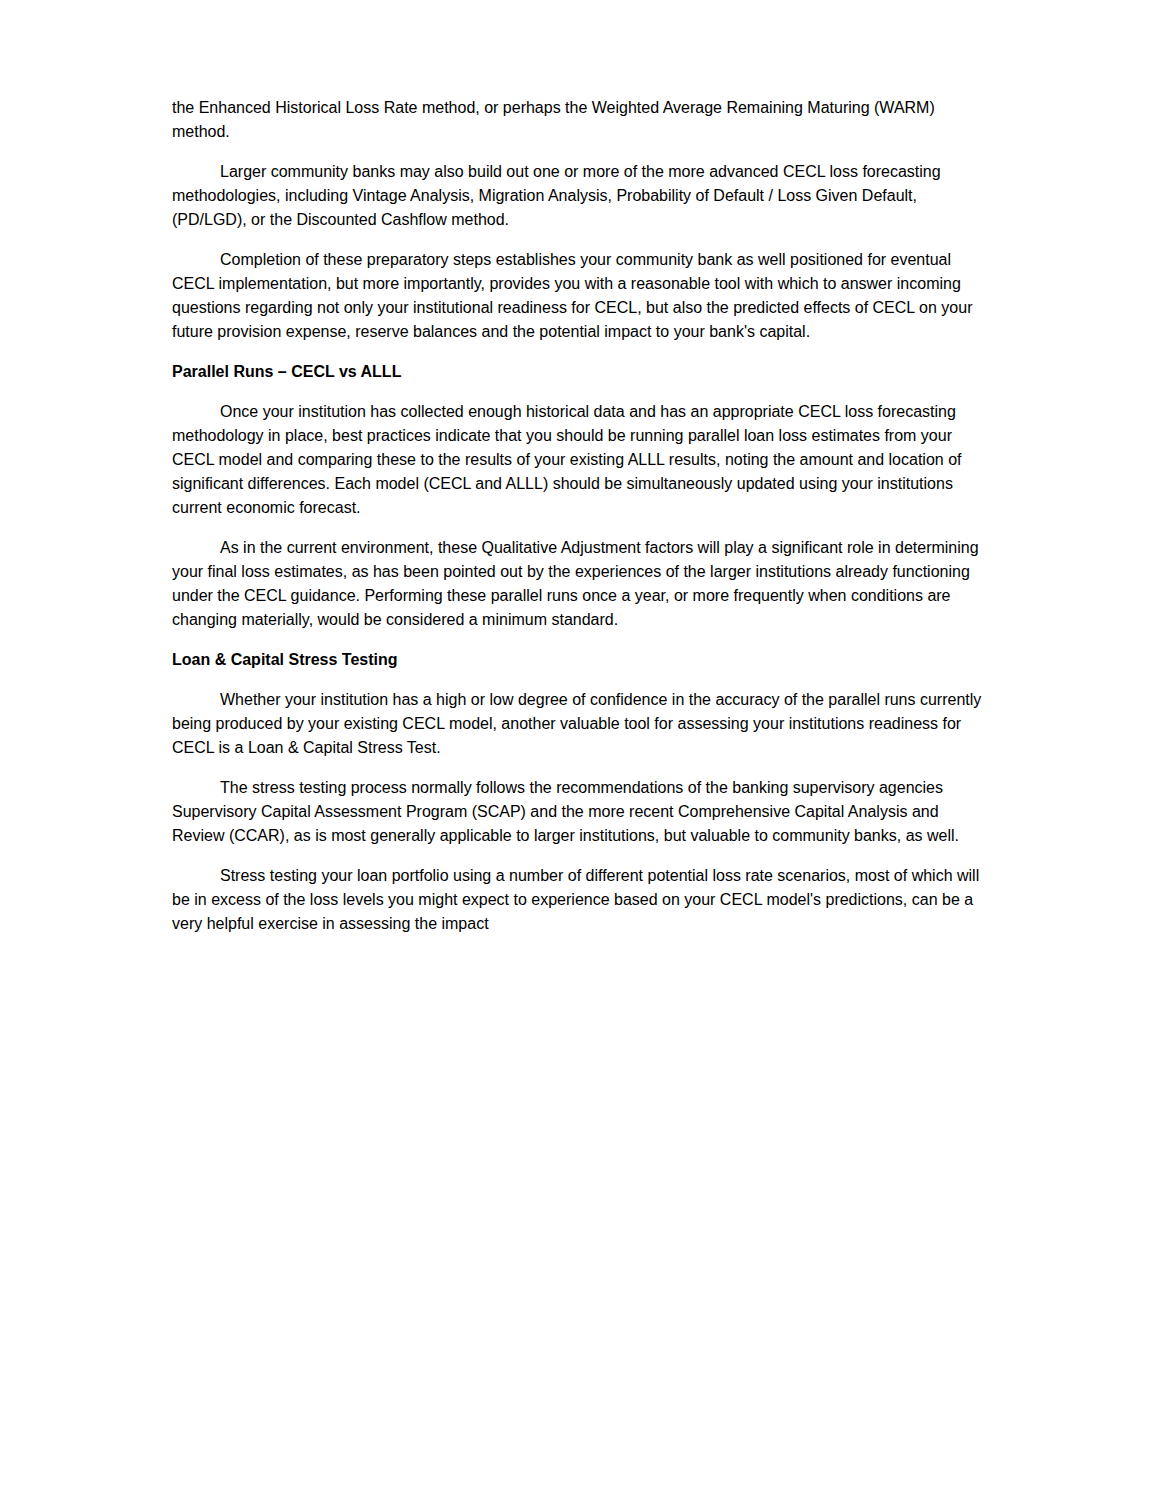the Enhanced Historical Loss Rate method, or perhaps the Weighted Average Remaining Maturing (WARM) method.
Larger community banks may also build out one or more of the more advanced CECL loss forecasting methodologies, including Vintage Analysis, Migration Analysis, Probability of Default / Loss Given Default, (PD/LGD), or the Discounted Cashflow method.
Completion of these preparatory steps establishes your community bank as well positioned for eventual CECL implementation, but more importantly, provides you with a reasonable tool with which to answer incoming questions regarding not only your institutional readiness for CECL, but also the predicted effects of CECL on your future provision expense, reserve balances and the potential impact to your bank's capital.
Parallel Runs – CECL vs ALLL
Once your institution has collected enough historical data and has an appropriate CECL loss forecasting methodology in place, best practices indicate that you should be running parallel loan loss estimates from your CECL model and comparing these to the results of your existing ALLL results, noting the amount and location of significant differences. Each model (CECL and ALLL) should be simultaneously updated using your institutions current economic forecast.
As in the current environment, these Qualitative Adjustment factors will play a significant role in determining your final loss estimates, as has been pointed out by the experiences of the larger institutions already functioning under the CECL guidance. Performing these parallel runs once a year, or more frequently when conditions are changing materially, would be considered a minimum standard.
Loan & Capital Stress Testing
Whether your institution has a high or low degree of confidence in the accuracy of the parallel runs currently being produced by your existing CECL model, another valuable tool for assessing your institutions readiness for CECL is a Loan & Capital Stress Test.
The stress testing process normally follows the recommendations of the banking supervisory agencies Supervisory Capital Assessment Program (SCAP) and the more recent Comprehensive Capital Analysis and Review (CCAR), as is most generally applicable to larger institutions, but valuable to community banks, as well.
Stress testing your loan portfolio using a number of different potential loss rate scenarios, most of which will be in excess of the loss levels you might expect to experience based on your CECL model's predictions, can be a very helpful exercise in assessing the impact